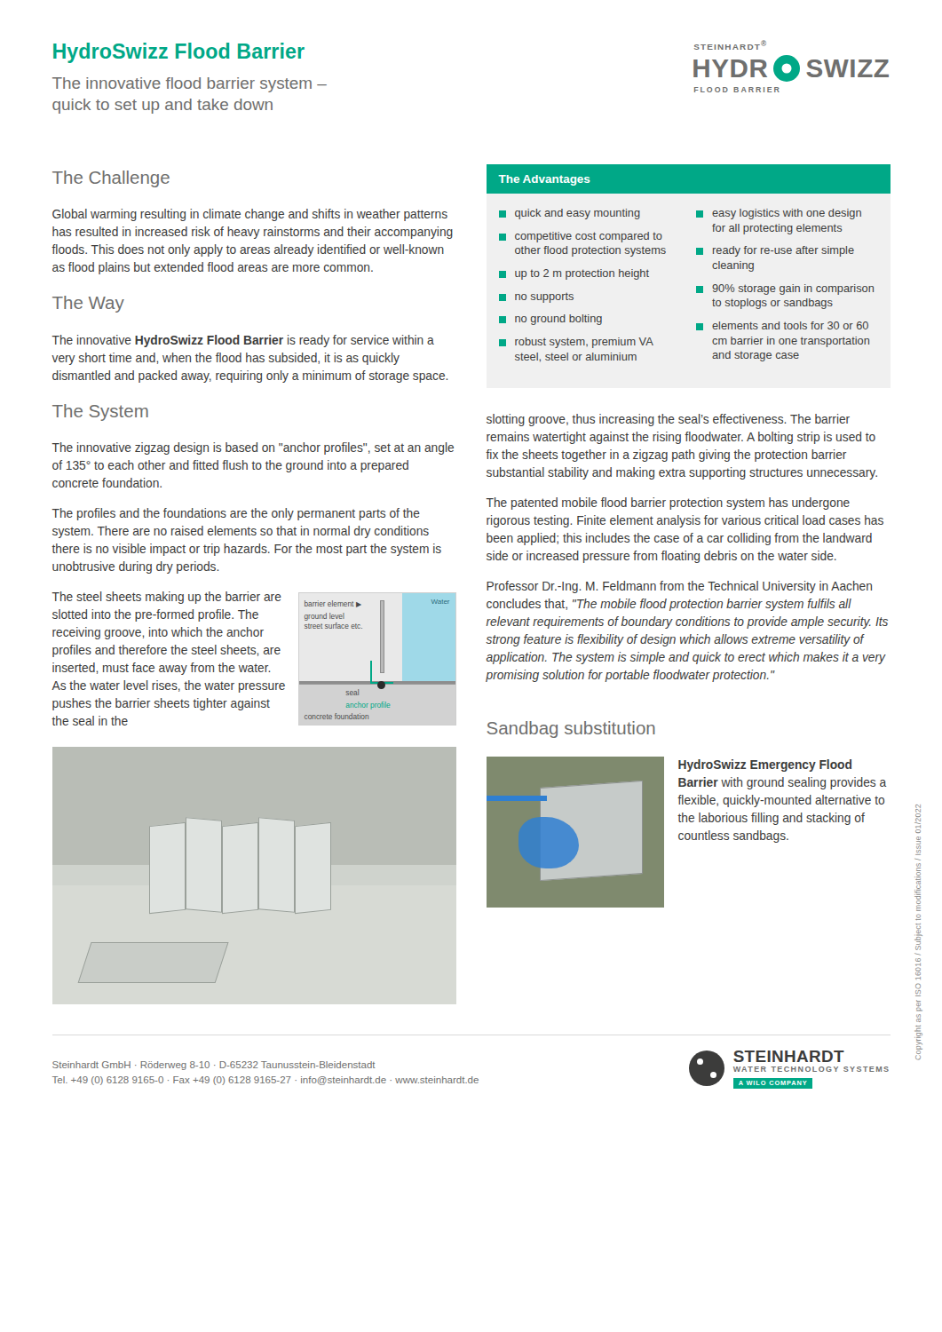HydroSwizz Flood Barrier
The innovative flood barrier system –
quick to set up and take down
STEINHARDT®
HYDR SWIZZ
FLOOD BARRIER
The Challenge
Global warming resulting in climate change and shifts in weather patterns has resulted in increased risk of heavy rainstorms and their accompanying floods. This does not only apply to areas already identified or well-known as flood plains but extended flood areas are more common.
The Way
The innovative HydroSwizz Flood Barrier is ready for service within a very short time and, when the flood has subsided, it is as quickly dismantled and packed away, requiring only a minimum of storage space.
The System
The innovative zigzag design is based on "anchor profiles", set at an angle of 135° to each other and fitted flush to the ground into a prepared concrete foundation.
The profiles and the foundations are the only permanent parts of the system. There are no raised elements so that in normal dry conditions there is no visible impact or trip hazards. For the most part the system is unobtrusive during dry periods.
Water barrier element ▶ ground level street surface etc. seal anchor profile concrete foundation
The steel sheets making up the barrier are slotted into the pre-formed profile. The receiving groove, into which the anchor profiles and therefore the steel sheets, are inserted, must face away from the water. As the water level rises, the water pressure pushes the barrier sheets tighter against the seal in the
The Advantages
quick and easy mounting
competitive cost compared to other flood protection systems
up to 2 m protection height
no supports
no ground bolting
robust system, premium VA steel, steel or aluminium
easy logistics with one design for all protecting elements
ready for re-use after simple cleaning
90% storage gain in comparison to stoplogs or sandbags
elements and tools for 30 or 60 cm barrier in one transportation and storage case
slotting groove, thus increasing the seal’s effectiveness. The barrier remains watertight against the rising floodwater. A bolting strip is used to fix the sheets together in a zigzag path giving the protection barrier substantial stability and making extra supporting structures unnecessary.
The patented mobile flood barrier protection system has undergone rigorous testing. Finite element analysis for various critical load cases has been applied; this includes the case of a car colliding from the landward side or increased pressure from floating debris on the water side.
Professor Dr.-Ing. M. Feldmann from the Technical University in Aachen concludes that, "The mobile flood protection barrier system fulfils all relevant requirements of boundary conditions to provide ample security. Its strong feature is flexibility of design which allows extreme versatility of application. The system is simple and quick to erect which makes it a very promising solution for portable floodwater protection."
Sandbag substitution
HydroSwizz Emergency Flood Barrier with ground sealing provides a flexible, quickly-mounted alternative to the laborious filling and stacking of countless sandbags.
Steinhardt GmbH · Röderweg 8-10 · D-65232 Taunusstein-Bleidenstadt
Tel. +49 (0) 6128 9165-0 · Fax +49 (0) 6128 9165-27 · info@steinhardt.de · www.steinhardt.de
STEINHARDT
WATER TECHNOLOGY SYSTEMS
A WILO COMPANY
Copyright as per ISO 16016 / Subject to modifications / Issue 01/2022